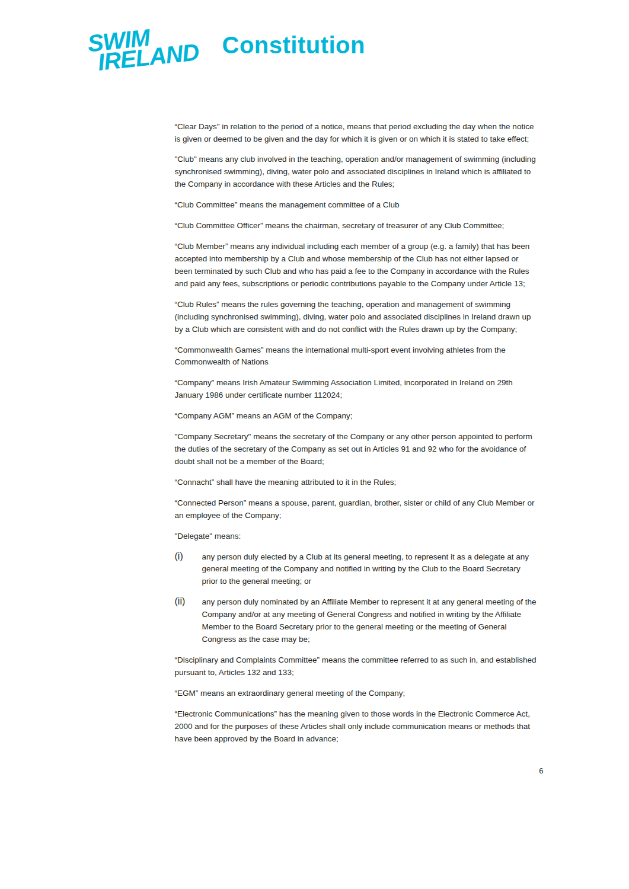Swim Ireland
Constitution
“Clear Days" in relation to the period of a notice, means that period excluding the day when the notice is given or deemed to be given and the day for which it is given or on which it is stated to take effect;
"Club" means any club involved in the teaching, operation and/or management of swimming (including synchronised swimming), diving, water polo and associated disciplines in Ireland which is affiliated to the Company in accordance with these Articles and the Rules;
“Club Committee” means the management committee of a Club
“Club Committee Officer” means the chairman, secretary of treasurer of any Club Committee;
“Club Member” means any individual including each member of a group (e.g. a family) that has been accepted into membership by a Club and whose membership of the Club has not either lapsed or been terminated by such Club and who has paid a fee to the Company in accordance with the Rules and paid any fees, subscriptions or periodic contributions payable to the Company under Article 13;
“Club Rules” means the rules governing the teaching, operation and management of swimming (including synchronised swimming), diving, water polo and associated disciplines in Ireland drawn up by a Club which are consistent with and do not conflict with the Rules drawn up by the Company;
“Commonwealth Games” means the international multi-sport event involving athletes from the Commonwealth of Nations
“Company” means Irish Amateur Swimming Association Limited, incorporated in Ireland on 29th January 1986 under certificate number 112024;
“Company AGM” means an AGM of the Company;
"Company Secretary" means the secretary of the Company or any other person appointed to perform the duties of the secretary of the Company as set out in Articles 91 and 92 who for the avoidance of doubt shall not be a member of the Board;
“Connacht” shall have the meaning attributed to it in the Rules;
“Connected Person” means a spouse, parent, guardian, brother, sister or child of any Club Member or an employee of the Company;
"Delegate" means:
(i)
any person duly elected by a Club at its general meeting, to represent it as a delegate at any general meeting of the Company and notified in writing by the Club to the Board Secretary prior to the general meeting; or
(ii)
any person duly nominated by an Affiliate Member to represent it at any general meeting of the Company and/or at any meeting of General Congress and notified in writing by the Affiliate Member to the Board Secretary prior to the general meeting or the meeting of General Congress as the case may be;
“Disciplinary and Complaints Committee” means the committee referred to as such in, and established pursuant to, Articles 132 and 133;
“EGM” means an extraordinary general meeting of the Company;
“Electronic Communications” has the meaning given to those words in the Electronic Commerce Act, 2000 and for the purposes of these Articles shall only include communication means or methods that have been approved by the Board in advance;
6